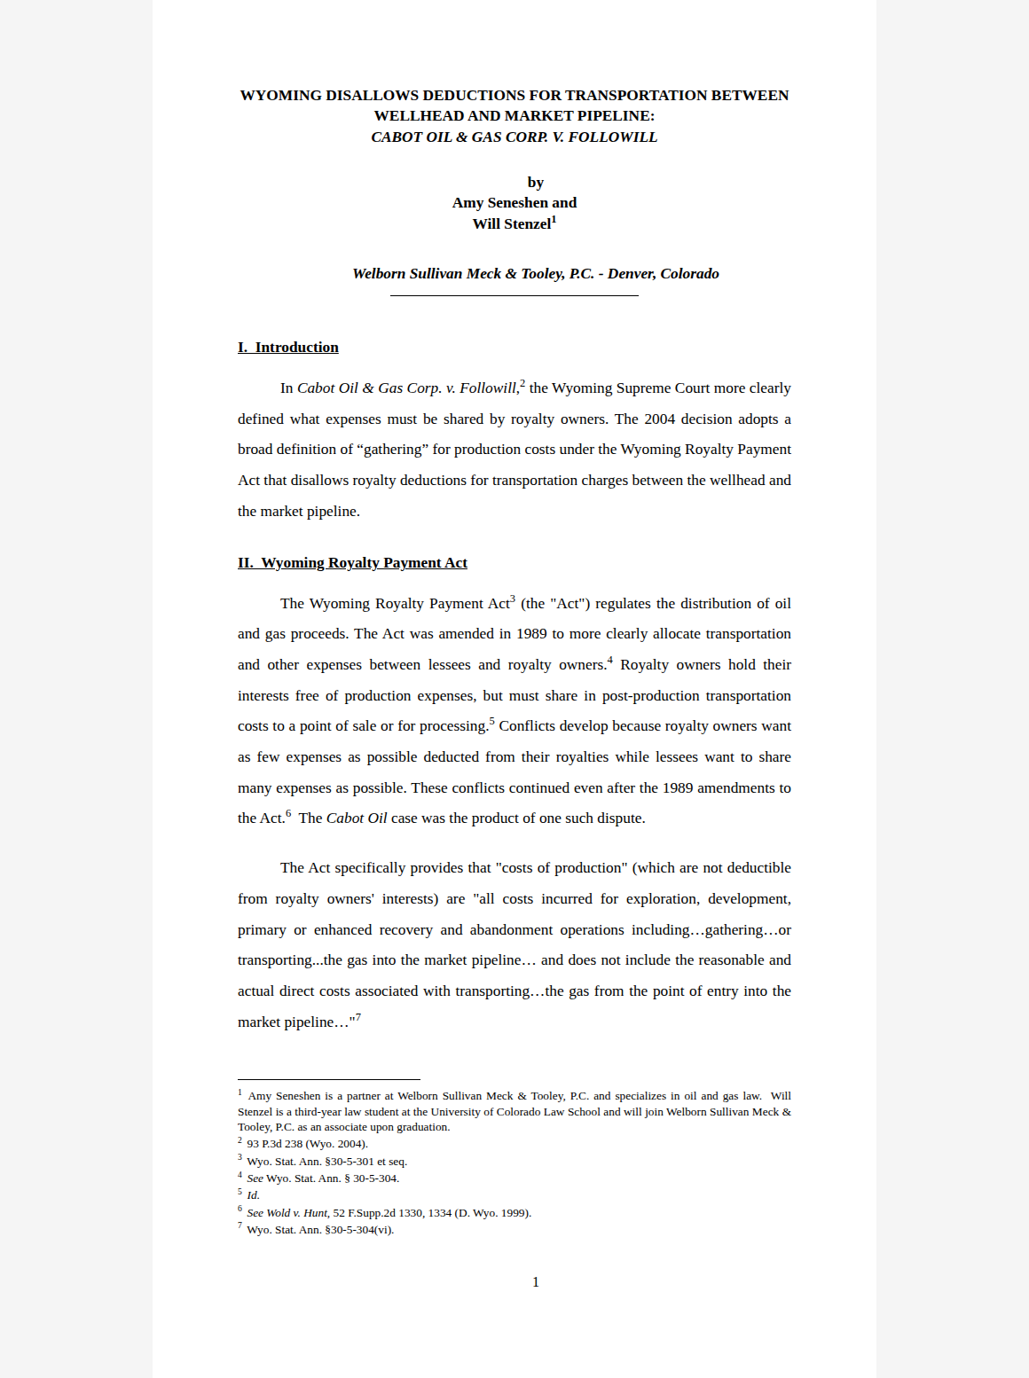Wyoming Disallows Deductions for Transportation Between
Wellhead and Market Pipeline:
Cabot Oil & Gas Corp. v. Followill
by
Amy Seneshen and
Will Stenzel1
Welborn Sullivan Meck & Tooley, P.C. - Denver, Colorado
I. Introduction
In Cabot Oil & Gas Corp. v. Followill,2 the Wyoming Supreme Court more clearly defined what expenses must be shared by royalty owners. The 2004 decision adopts a broad definition of “gathering” for production costs under the Wyoming Royalty Payment Act that disallows royalty deductions for transportation charges between the wellhead and the market pipeline.
II. Wyoming Royalty Payment Act
The Wyoming Royalty Payment Act3 (the "Act") regulates the distribution of oil and gas proceeds. The Act was amended in 1989 to more clearly allocate transportation and other expenses between lessees and royalty owners.4 Royalty owners hold their interests free of production expenses, but must share in post-production transportation costs to a point of sale or for processing.5 Conflicts develop because royalty owners want as few expenses as possible deducted from their royalties while lessees want to share many expenses as possible. These conflicts continued even after the 1989 amendments to the Act.6 The Cabot Oil case was the product of one such dispute.
The Act specifically provides that "costs of production" (which are not deductible from royalty owners' interests) are "all costs incurred for exploration, development, primary or enhanced recovery and abandonment operations including…gathering…or transporting...the gas into the market pipeline… and does not include the reasonable and actual direct costs associated with transporting…the gas from the point of entry into the market pipeline…"7
1 Amy Seneshen is a partner at Welborn Sullivan Meck & Tooley, P.C. and specializes in oil and gas law. Will Stenzel is a third-year law student at the University of Colorado Law School and will join Welborn Sullivan Meck & Tooley, P.C. as an associate upon graduation.
2 93 P.3d 238 (Wyo. 2004).
3 Wyo. Stat. Ann. §30-5-301 et seq.
4 See Wyo. Stat. Ann. § 30-5-304.
5 Id.
6 See Wold v. Hunt, 52 F.Supp.2d 1330, 1334 (D. Wyo. 1999).
7 Wyo. Stat. Ann. §30-5-304(vi).
1